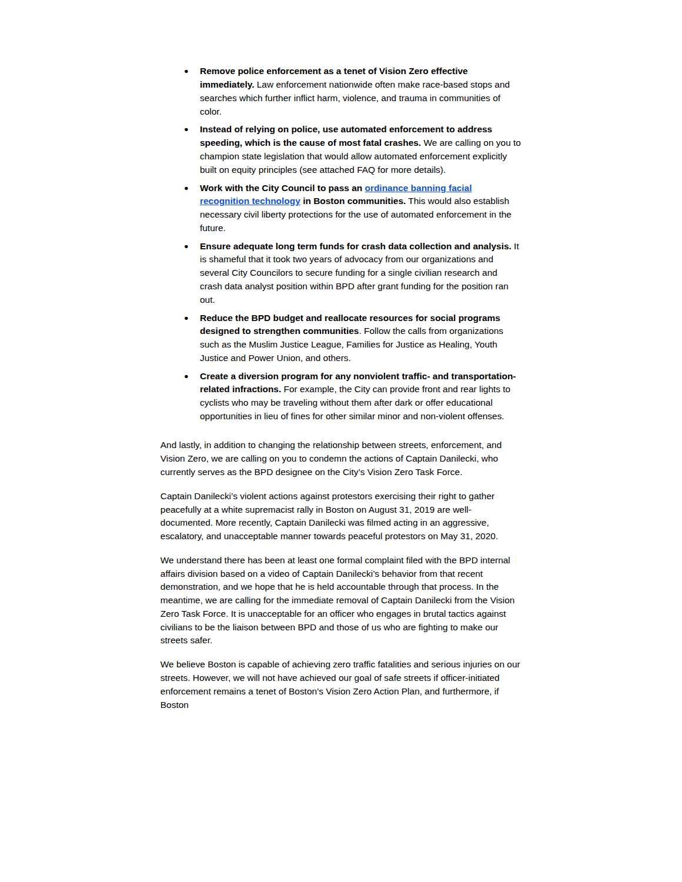Remove police enforcement as a tenet of Vision Zero effective immediately. Law enforcement nationwide often make race-based stops and searches which further inflict harm, violence, and trauma in communities of color.
Instead of relying on police, use automated enforcement to address speeding, which is the cause of most fatal crashes. We are calling on you to champion state legislation that would allow automated enforcement explicitly built on equity principles (see attached FAQ for more details).
Work with the City Council to pass an ordinance banning facial recognition technology in Boston communities. This would also establish necessary civil liberty protections for the use of automated enforcement in the future.
Ensure adequate long term funds for crash data collection and analysis. It is shameful that it took two years of advocacy from our organizations and several City Councilors to secure funding for a single civilian research and crash data analyst position within BPD after grant funding for the position ran out.
Reduce the BPD budget and reallocate resources for social programs designed to strengthen communities. Follow the calls from organizations such as the Muslim Justice League, Families for Justice as Healing, Youth Justice and Power Union, and others.
Create a diversion program for any nonviolent traffic- and transportation-related infractions. For example, the City can provide front and rear lights to cyclists who may be traveling without them after dark or offer educational opportunities in lieu of fines for other similar minor and non-violent offenses.
And lastly, in addition to changing the relationship between streets, enforcement, and Vision Zero, we are calling on you to condemn the actions of Captain Danilecki, who currently serves as the BPD designee on the City’s Vision Zero Task Force.
Captain Danilecki’s violent actions against protestors exercising their right to gather peacefully at a white supremacist rally in Boston on August 31, 2019 are well-documented. More recently, Captain Danilecki was filmed acting in an aggressive, escalatory, and unacceptable manner towards peaceful protestors on May 31, 2020.
We understand there has been at least one formal complaint filed with the BPD internal affairs division based on a video of Captain Danilecki’s behavior from that recent demonstration, and we hope that he is held accountable through that process. In the meantime, we are calling for the immediate removal of Captain Danilecki from the Vision Zero Task Force. It is unacceptable for an officer who engages in brutal tactics against civilians to be the liaison between BPD and those of us who are fighting to make our streets safer.
We believe Boston is capable of achieving zero traffic fatalities and serious injuries on our streets. However, we will not have achieved our goal of safe streets if officer-initiated enforcement remains a tenet of Boston’s Vision Zero Action Plan, and furthermore, if Boston